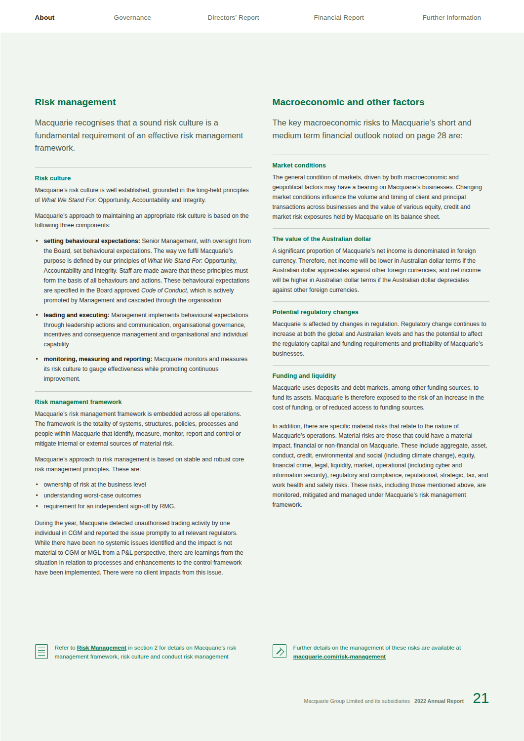About Governance Directors’ Report Financial Report Further Information
Risk management
Macquarie recognises that a sound risk culture is a fundamental requirement of an effective risk management framework.
Risk culture
Macquarie’s risk culture is well established, grounded in the long-held principles of What We Stand For: Opportunity, Accountability and Integrity.
Macquarie’s approach to maintaining an appropriate risk culture is based on the following three components:
setting behavioural expectations: Senior Management, with oversight from the Board, set behavioural expectations. The way we fulfil Macquarie’s purpose is defined by our principles of What We Stand For: Opportunity, Accountability and Integrity. Staff are made aware that these principles must form the basis of all behaviours and actions. These behavioural expectations are specified in the Board approved Code of Conduct, which is actively promoted by Management and cascaded through the organisation
leading and executing: Management implements behavioural expectations through leadership actions and communication, organisational governance, incentives and consequence management and organisational and individual capability
monitoring, measuring and reporting: Macquarie monitors and measures its risk culture to gauge effectiveness while promoting continuous improvement.
Risk management framework
Macquarie’s risk management framework is embedded across all operations. The framework is the totality of systems, structures, policies, processes and people within Macquarie that identify, measure, monitor, report and control or mitigate internal or external sources of material risk.
Macquarie’s approach to risk management is based on stable and robust core risk management principles. These are:
ownership of risk at the business level
understanding worst-case outcomes
requirement for an independent sign-off by RMG.
During the year, Macquarie detected unauthorised trading activity by one individual in CGM and reported the issue promptly to all relevant regulators. While there have been no systemic issues identified and the impact is not material to CGM or MGL from a P&L perspective, there are learnings from the situation in relation to processes and enhancements to the control framework have been implemented. There were no client impacts from this issue.
Macroeconomic and other factors
The key macroeconomic risks to Macquarie’s short and medium term financial outlook noted on page 28 are:
Market conditions
The general condition of markets, driven by both macroeconomic and geopolitical factors may have a bearing on Macquarie’s businesses. Changing market conditions influence the volume and timing of client and principal transactions across businesses and the value of various equity, credit and market risk exposures held by Macquarie on its balance sheet.
The value of the Australian dollar
A significant proportion of Macquarie’s net income is denominated in foreign currency. Therefore, net income will be lower in Australian dollar terms if the Australian dollar appreciates against other foreign currencies, and net income will be higher in Australian dollar terms if the Australian dollar depreciates against other foreign currencies.
Potential regulatory changes
Macquarie is affected by changes in regulation. Regulatory change continues to increase at both the global and Australian levels and has the potential to affect the regulatory capital and funding requirements and profitability of Macquarie’s businesses.
Funding and liquidity
Macquarie uses deposits and debt markets, among other funding sources, to fund its assets. Macquarie is therefore exposed to the risk of an increase in the cost of funding, or of reduced access to funding sources.
In addition, there are specific material risks that relate to the nature of Macquarie’s operations. Material risks are those that could have a material impact, financial or non-financial on Macquarie. These include aggregate, asset, conduct, credit, environmental and social (including climate change), equity, financial crime, legal, liquidity, market, operational (including cyber and information security), regulatory and compliance, reputational, strategic, tax, and work health and safety risks. These risks, including those mentioned above, are monitored, mitigated and managed under Macquarie’s risk management framework.
Refer to Risk Management in section 2 for details on Macquarie’s risk management framework, risk culture and conduct risk management
Further details on the management of these risks are available at macquarie.com/risk-management
Macquarie Group Limited and its subsidiaries 2022 Annual Report
21